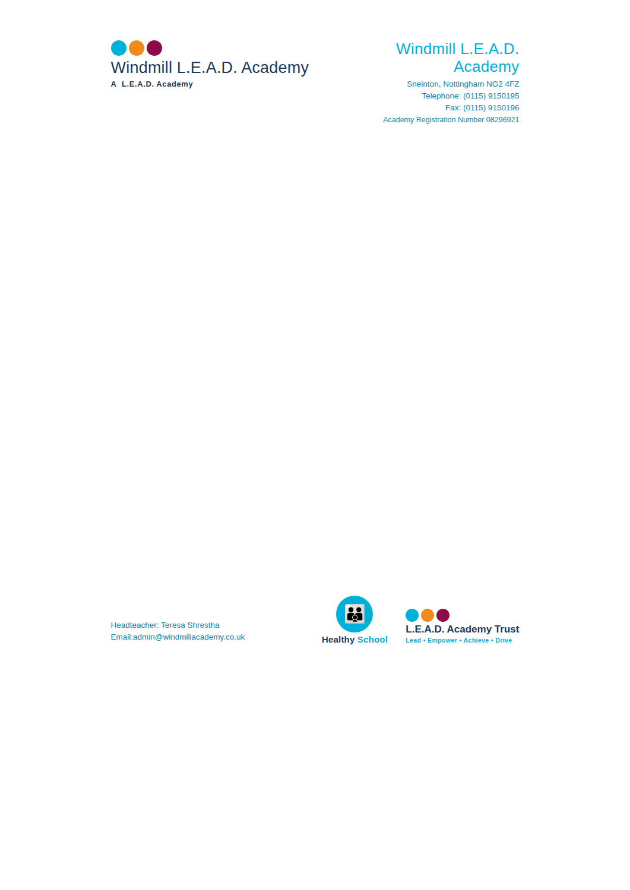Windmill L.E.A.D. Academy
A L.E.A.D. Academy
Windmill L.E.A.D. Academy
Sneinton, Nottingham NG2 4FZ
Telephone: (0115) 9150195
Fax: (0115) 9150196
Academy Registration Number 08296921
Headteacher: Teresa Shrestha
Email:admin@windmillacademy.co.uk
👪
Healthy School
L.E.A.D. Academy Trust
Lead • Empower • Achieve • Drive